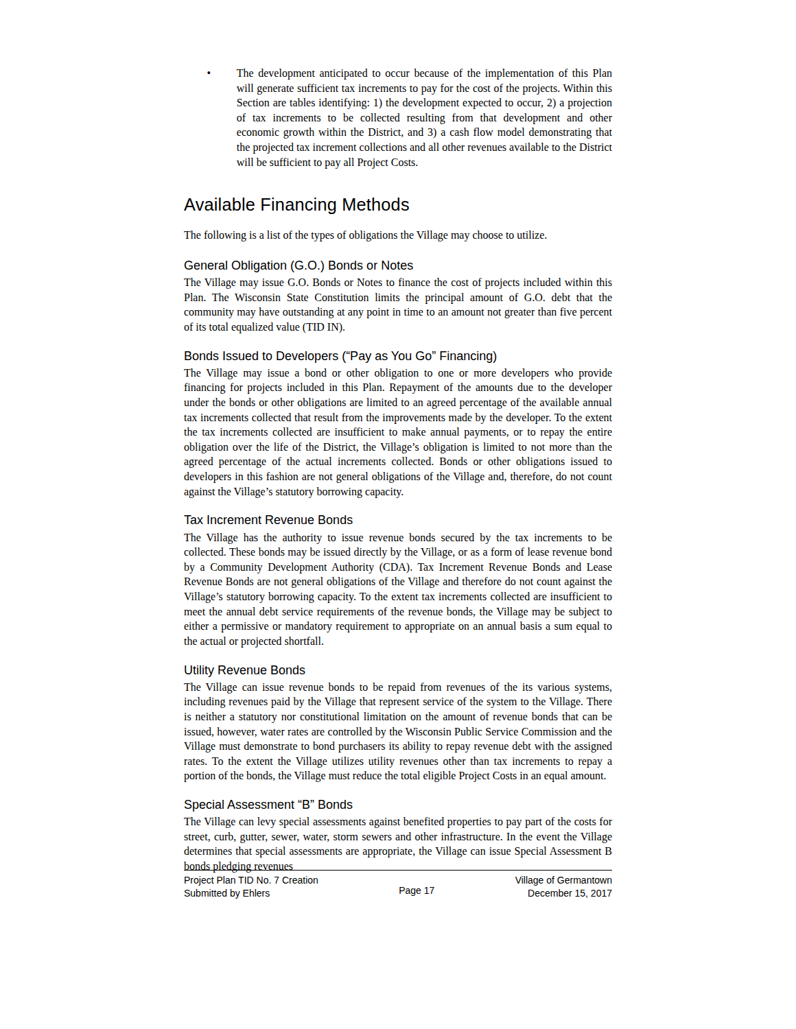•
The development anticipated to occur because of the implementation of this Plan will generate sufficient tax increments to pay for the cost of the projects. Within this Section are tables identifying: 1) the development expected to occur, 2) a projection of tax increments to be collected resulting from that development and other economic growth within the District, and 3) a cash flow model demonstrating that the projected tax increment collections and all other revenues available to the District will be sufficient to pay all Project Costs.
Available Financing Methods
The following is a list of the types of obligations the Village may choose to utilize.
General Obligation (G.O.) Bonds or Notes
The Village may issue G.O. Bonds or Notes to finance the cost of projects included within this Plan. The Wisconsin State Constitution limits the principal amount of G.O. debt that the community may have outstanding at any point in time to an amount not greater than five percent of its total equalized value (TID IN).
Bonds Issued to Developers (“Pay as You Go” Financing)
The Village may issue a bond or other obligation to one or more developers who provide financing for projects included in this Plan. Repayment of the amounts due to the developer under the bonds or other obligations are limited to an agreed percentage of the available annual tax increments collected that result from the improvements made by the developer. To the extent the tax increments collected are insufficient to make annual payments, or to repay the entire obligation over the life of the District, the Village’s obligation is limited to not more than the agreed percentage of the actual increments collected. Bonds or other obligations issued to developers in this fashion are not general obligations of the Village and, therefore, do not count against the Village’s statutory borrowing capacity.
Tax Increment Revenue Bonds
The Village has the authority to issue revenue bonds secured by the tax increments to be collected. These bonds may be issued directly by the Village, or as a form of lease revenue bond by a Community Development Authority (CDA). Tax Increment Revenue Bonds and Lease Revenue Bonds are not general obligations of the Village and therefore do not count against the Village’s statutory borrowing capacity. To the extent tax increments collected are insufficient to meet the annual debt service requirements of the revenue bonds, the Village may be subject to either a permissive or mandatory requirement to appropriate on an annual basis a sum equal to the actual or projected shortfall.
Utility Revenue Bonds
The Village can issue revenue bonds to be repaid from revenues of the its various systems, including revenues paid by the Village that represent service of the system to the Village. There is neither a statutory nor constitutional limitation on the amount of revenue bonds that can be issued, however, water rates are controlled by the Wisconsin Public Service Commission and the Village must demonstrate to bond purchasers its ability to repay revenue debt with the assigned rates. To the extent the Village utilizes utility revenues other than tax increments to repay a portion of the bonds, the Village must reduce the total eligible Project Costs in an equal amount.
Special Assessment “B” Bonds
The Village can levy special assessments against benefited properties to pay part of the costs for street, curb, gutter, sewer, water, storm sewers and other infrastructure. In the event the Village determines that special assessments are appropriate, the Village can issue Special Assessment B bonds pledging revenues
Project Plan TID No. 7 Creation
Submitted by Ehlers
Page 17
Village of Germantown
December 15, 2017